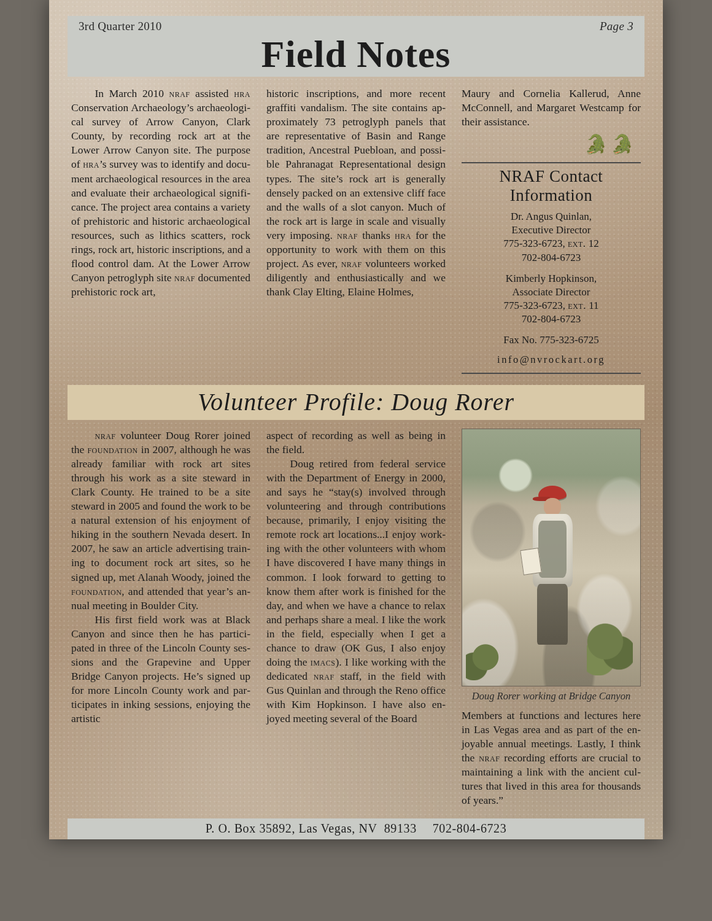3rd Quarter 2010 Page 3
Field Notes
In March 2010 nraf assisted hra Conservation Archaeology’s archaeological survey of Arrow Canyon, Clark County, by recording rock art at the Lower Arrow Canyon site. The purpose of hra’s survey was to identify and document archaeological resources in the area and evaluate their archaeological significance. The project area contains a variety of prehistoric and historic archaeological resources, such as lithics scatters, rock rings, rock art, historic inscriptions, and a flood control dam. At the Lower Arrow Canyon petroglyph site nraf documented prehistoric rock art,
historic inscriptions, and more recent graffiti vandalism. The site contains approximately 73 petroglyph panels that are representative of Basin and Range tradition, Ancestral Puebloan, and possible Pahranagat Representational design types. The site’s rock art is generally densely packed on an extensive cliff face and the walls of a slot canyon. Much of the rock art is large in scale and visually very imposing. nraf thanks hra for the opportunity to work with them on this project. As ever, nraf volunteers worked diligently and enthusiastically and we thank Clay Elting, Elaine Holmes,
Maury and Cornelia Kallerud, Anne McConnell, and Margaret Westcamp for their assistance.
🐊🐊
NRAF Contact Information
Dr. Angus Quinlan,
Executive Director
775-323-6723, ext. 12
702-804-6723
Kimberly Hopkinson,
Associate Director
775-323-6723, ext. 11
702-804-6723
Fax No. 775-323-6725
info@nvrockart.org
Volunteer Profile: Doug Rorer
nraf volunteer Doug Rorer joined the foundation in 2007, although he was already familiar with rock art sites through his work as a site steward in Clark County. He trained to be a site steward in 2005 and found the work to be a natural extension of his enjoyment of hiking in the southern Nevada desert. In 2007, he saw an article advertising training to document rock art sites, so he signed up, met Alanah Woody, joined the foundation, and attended that year’s annual meeting in Boulder City.
His first field work was at Black Canyon and since then he has participated in three of the Lincoln County sessions and the Grapevine and Upper Bridge Canyon projects. He’s signed up for more Lincoln County work and participates in inking sessions, enjoying the artistic
aspect of recording as well as being in the field.
Doug retired from federal service with the Department of Energy in 2000, and says he “stay(s) involved through volunteering and through contributions because, primarily, I enjoy visiting the remote rock art locations...I enjoy working with the other volunteers with whom I have discovered I have many things in common. I look forward to getting to know them after work is finished for the day, and when we have a chance to relax and perhaps share a meal. I like the work in the field, especially when I get a chance to draw (OK Gus, I also enjoy doing the imacs). I like working with the dedicated nraf staff, in the field with Gus Quinlan and through the Reno office with Kim Hopkinson. I have also enjoyed meeting several of the Board
Doug Rorer working at Bridge Canyon
Members at functions and lectures here in Las Vegas area and as part of the enjoyable annual meetings. Lastly, I think the nraf recording efforts are crucial to maintaining a link with the ancient cultures that lived in this area for thousands of years.”
P. O. Box 35892, Las Vegas, NV 89133 702-804-6723